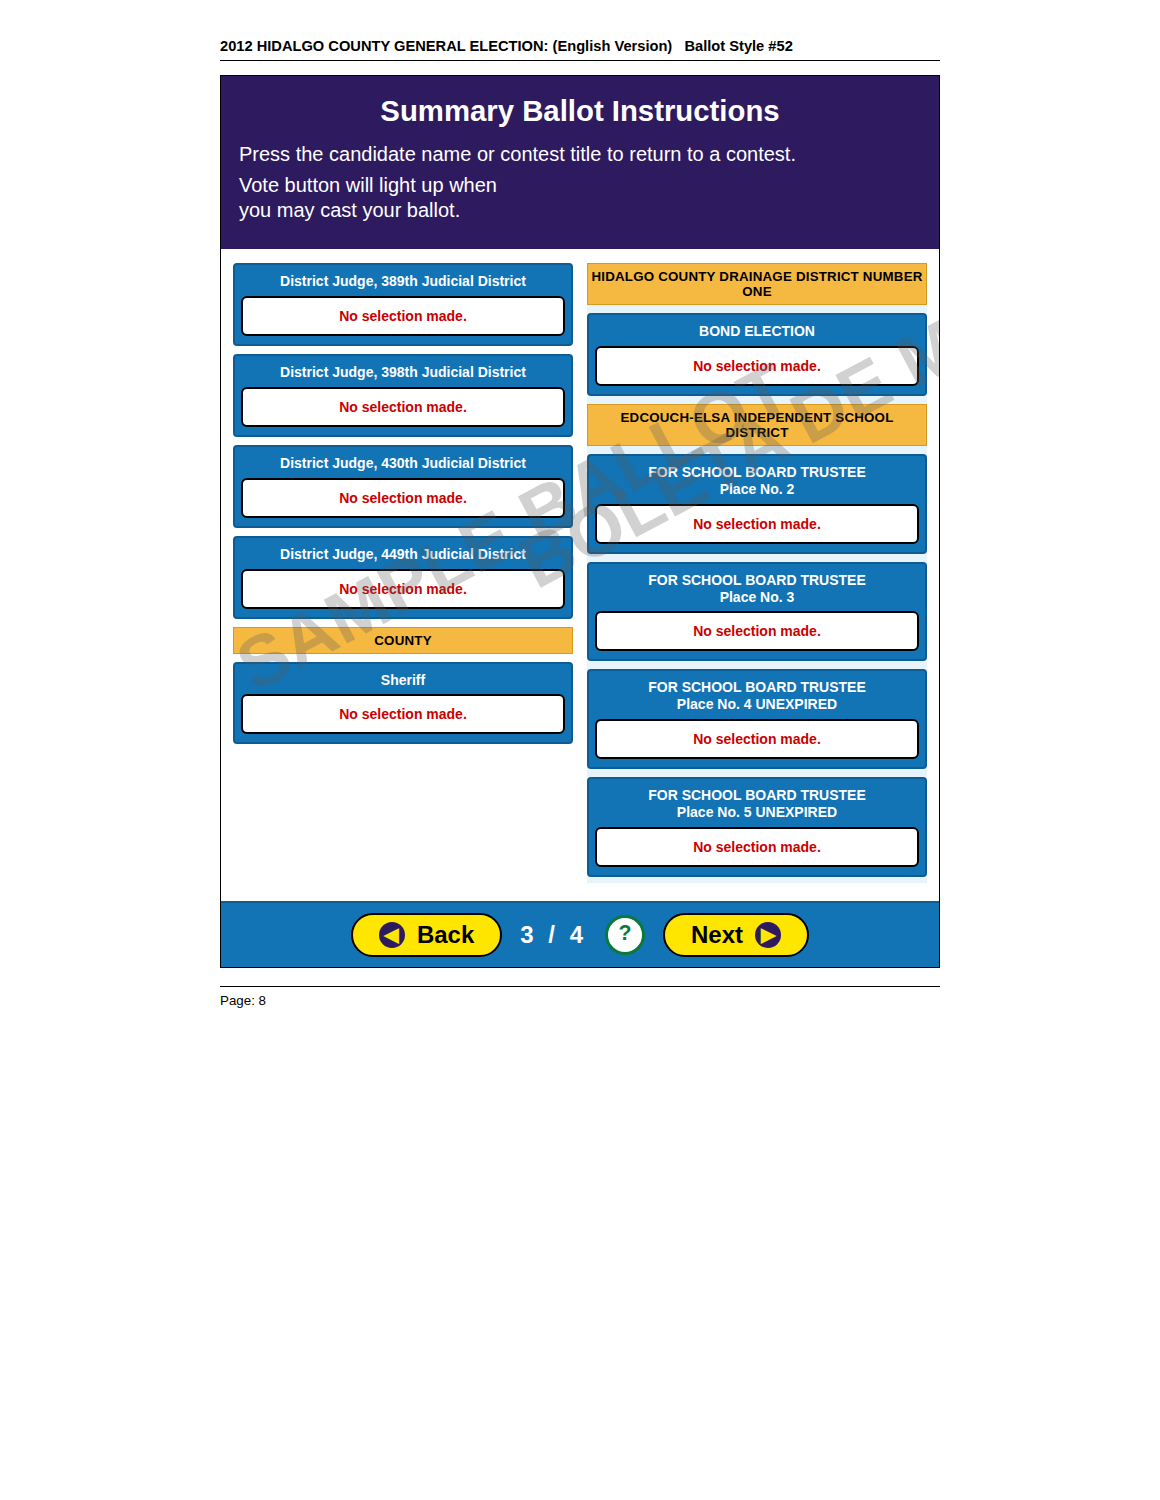2012 HIDALGO COUNTY GENERAL ELECTION: (English Version) Ballot Style #52
Summary Ballot Instructions
Press the candidate name or contest title to return to a contest.
Vote button will light up when
you may cast your ballot.
District Judge, 389th Judicial District
No selection made.
District Judge, 398th Judicial District
No selection made.
District Judge, 430th Judicial District
No selection made.
District Judge, 449th Judicial District
No selection made.
COUNTY
Sheriff
No selection made.
HIDALGO COUNTY DRAINAGE DISTRICT NUMBER ONE
BOND ELECTION
No selection made.
EDCOUCH-ELSA INDEPENDENT SCHOOL DISTRICT
FOR SCHOOL BOARD TRUSTEE
Place No. 2
No selection made.
FOR SCHOOL BOARD TRUSTEE
Place No. 3
No selection made.
FOR SCHOOL BOARD TRUSTEE
Place No. 4 UNEXPIRED
No selection made.
FOR SCHOOL BOARD TRUSTEE
Place No. 5 UNEXPIRED
No selection made.
◀ Back
3 / 4
?
Next ▶
SAMPLE BALLOT
BOLETA DE MUESTRA
Page: 8